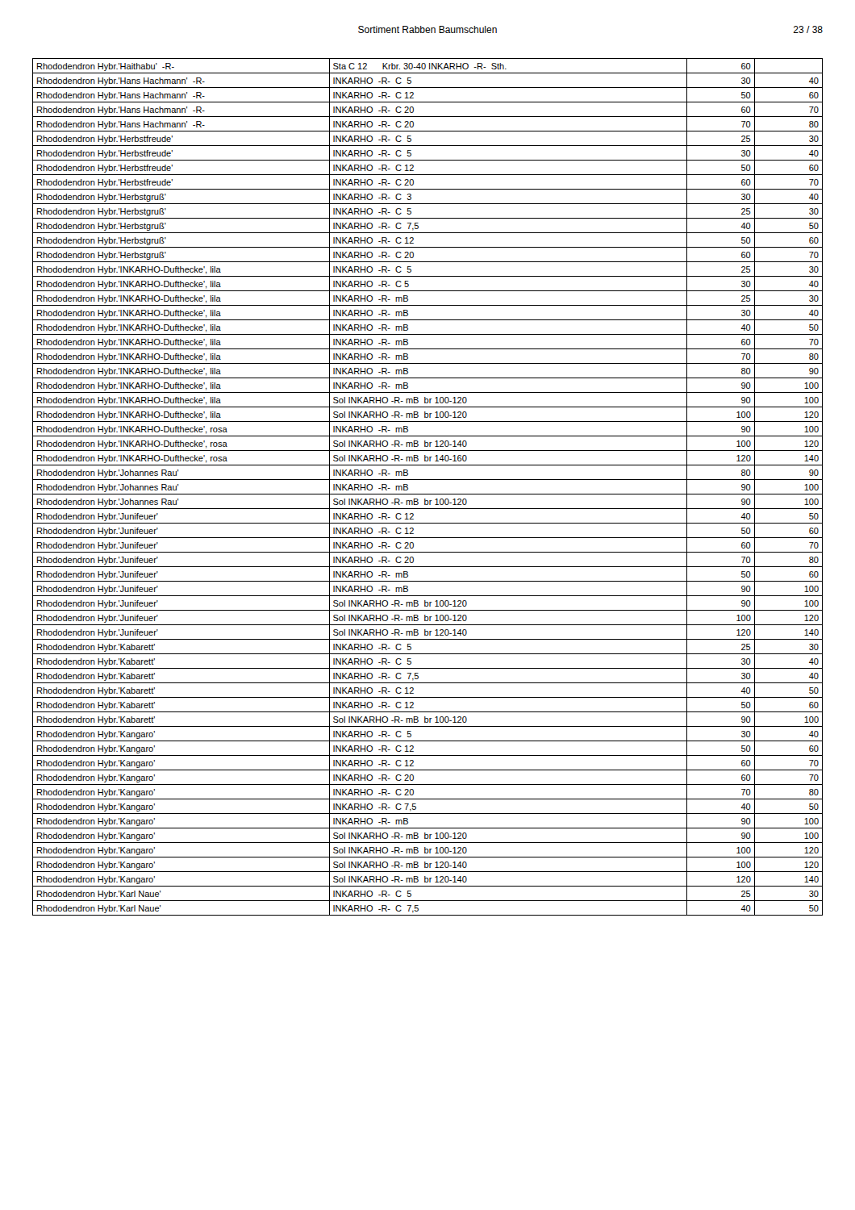Sortiment Rabben Baumschulen 23 / 38
| Rhododendron Hybr.'Haithabu' -R- | Sta C 12 Krbr. 30-40 INKARHO -R- Sth. | 60 | |
| Rhododendron Hybr.'Hans Hachmann' -R- | INKARHO -R- C 5 | 30 | 40 |
| Rhododendron Hybr.'Hans Hachmann' -R- | INKARHO -R- C 12 | 50 | 60 |
| Rhododendron Hybr.'Hans Hachmann' -R- | INKARHO -R- C 20 | 60 | 70 |
| Rhododendron Hybr.'Hans Hachmann' -R- | INKARHO -R- C 20 | 70 | 80 |
| Rhododendron Hybr.'Herbstfreude' | INKARHO -R- C 5 | 25 | 30 |
| Rhododendron Hybr.'Herbstfreude' | INKARHO -R- C 5 | 30 | 40 |
| Rhododendron Hybr.'Herbstfreude' | INKARHO -R- C 12 | 50 | 60 |
| Rhododendron Hybr.'Herbstfreude' | INKARHO -R- C 20 | 60 | 70 |
| Rhododendron Hybr.'Herbstgruß' | INKARHO -R- C 3 | 30 | 40 |
| Rhododendron Hybr.'Herbstgruß' | INKARHO -R- C 5 | 25 | 30 |
| Rhododendron Hybr.'Herbstgruß' | INKARHO -R- C 7,5 | 40 | 50 |
| Rhododendron Hybr.'Herbstgruß' | INKARHO -R- C 12 | 50 | 60 |
| Rhododendron Hybr.'Herbstgruß' | INKARHO -R- C 20 | 60 | 70 |
| Rhododendron Hybr.'INKARHO-Dufthecke', lila | INKARHO -R- C 5 | 25 | 30 |
| Rhododendron Hybr.'INKARHO-Dufthecke', lila | INKARHO -R- C 5 | 30 | 40 |
| Rhododendron Hybr.'INKARHO-Dufthecke', lila | INKARHO -R- mB | 25 | 30 |
| Rhododendron Hybr.'INKARHO-Dufthecke', lila | INKARHO -R- mB | 30 | 40 |
| Rhododendron Hybr.'INKARHO-Dufthecke', lila | INKARHO -R- mB | 40 | 50 |
| Rhododendron Hybr.'INKARHO-Dufthecke', lila | INKARHO -R- mB | 60 | 70 |
| Rhododendron Hybr.'INKARHO-Dufthecke', lila | INKARHO -R- mB | 70 | 80 |
| Rhododendron Hybr.'INKARHO-Dufthecke', lila | INKARHO -R- mB | 80 | 90 |
| Rhododendron Hybr.'INKARHO-Dufthecke', lila | INKARHO -R- mB | 90 | 100 |
| Rhododendron Hybr.'INKARHO-Dufthecke', lila | Sol INKARHO -R- mB br 100-120 | 90 | 100 |
| Rhododendron Hybr.'INKARHO-Dufthecke', lila | Sol INKARHO -R- mB br 100-120 | 100 | 120 |
| Rhododendron Hybr.'INKARHO-Dufthecke', rosa | INKARHO -R- mB | 90 | 100 |
| Rhododendron Hybr.'INKARHO-Dufthecke', rosa | Sol INKARHO -R- mB br 120-140 | 100 | 120 |
| Rhododendron Hybr.'INKARHO-Dufthecke', rosa | Sol INKARHO -R- mB br 140-160 | 120 | 140 |
| Rhododendron Hybr.'Johannes Rau' | INKARHO -R- mB | 80 | 90 |
| Rhododendron Hybr.'Johannes Rau' | INKARHO -R- mB | 90 | 100 |
| Rhododendron Hybr.'Johannes Rau' | Sol INKARHO -R- mB br 100-120 | 90 | 100 |
| Rhododendron Hybr.'Junifeuer' | INKARHO -R- C 12 | 40 | 50 |
| Rhododendron Hybr.'Junifeuer' | INKARHO -R- C 12 | 50 | 60 |
| Rhododendron Hybr.'Junifeuer' | INKARHO -R- C 20 | 60 | 70 |
| Rhododendron Hybr.'Junifeuer' | INKARHO -R- C 20 | 70 | 80 |
| Rhododendron Hybr.'Junifeuer' | INKARHO -R- mB | 50 | 60 |
| Rhododendron Hybr.'Junifeuer' | INKARHO -R- mB | 90 | 100 |
| Rhododendron Hybr.'Junifeuer' | Sol INKARHO -R- mB br 100-120 | 90 | 100 |
| Rhododendron Hybr.'Junifeuer' | Sol INKARHO -R- mB br 100-120 | 100 | 120 |
| Rhododendron Hybr.'Junifeuer' | Sol INKARHO -R- mB br 120-140 | 120 | 140 |
| Rhododendron Hybr.'Kabarett' | INKARHO -R- C 5 | 25 | 30 |
| Rhododendron Hybr.'Kabarett' | INKARHO -R- C 5 | 30 | 40 |
| Rhododendron Hybr.'Kabarett' | INKARHO -R- C 7,5 | 30 | 40 |
| Rhododendron Hybr.'Kabarett' | INKARHO -R- C 12 | 40 | 50 |
| Rhododendron Hybr.'Kabarett' | INKARHO -R- C 12 | 50 | 60 |
| Rhododendron Hybr.'Kabarett' | Sol INKARHO -R- mB br 100-120 | 90 | 100 |
| Rhododendron Hybr.'Kangaro' | INKARHO -R- C 5 | 30 | 40 |
| Rhododendron Hybr.'Kangaro' | INKARHO -R- C 12 | 50 | 60 |
| Rhododendron Hybr.'Kangaro' | INKARHO -R- C 12 | 60 | 70 |
| Rhododendron Hybr.'Kangaro' | INKARHO -R- C 20 | 60 | 70 |
| Rhododendron Hybr.'Kangaro' | INKARHO -R- C 20 | 70 | 80 |
| Rhododendron Hybr.'Kangaro' | INKARHO -R- C 7,5 | 40 | 50 |
| Rhododendron Hybr.'Kangaro' | INKARHO -R- mB | 90 | 100 |
| Rhododendron Hybr.'Kangaro' | Sol INKARHO -R- mB br 100-120 | 90 | 100 |
| Rhododendron Hybr.'Kangaro' | Sol INKARHO -R- mB br 100-120 | 100 | 120 |
| Rhododendron Hybr.'Kangaro' | Sol INKARHO -R- mB br 120-140 | 100 | 120 |
| Rhododendron Hybr.'Kangaro' | Sol INKARHO -R- mB br 120-140 | 120 | 140 |
| Rhododendron Hybr.'Karl Naue' | INKARHO -R- C 5 | 25 | 30 |
| Rhododendron Hybr.'Karl Naue' | INKARHO -R- C 7,5 | 40 | 50 |